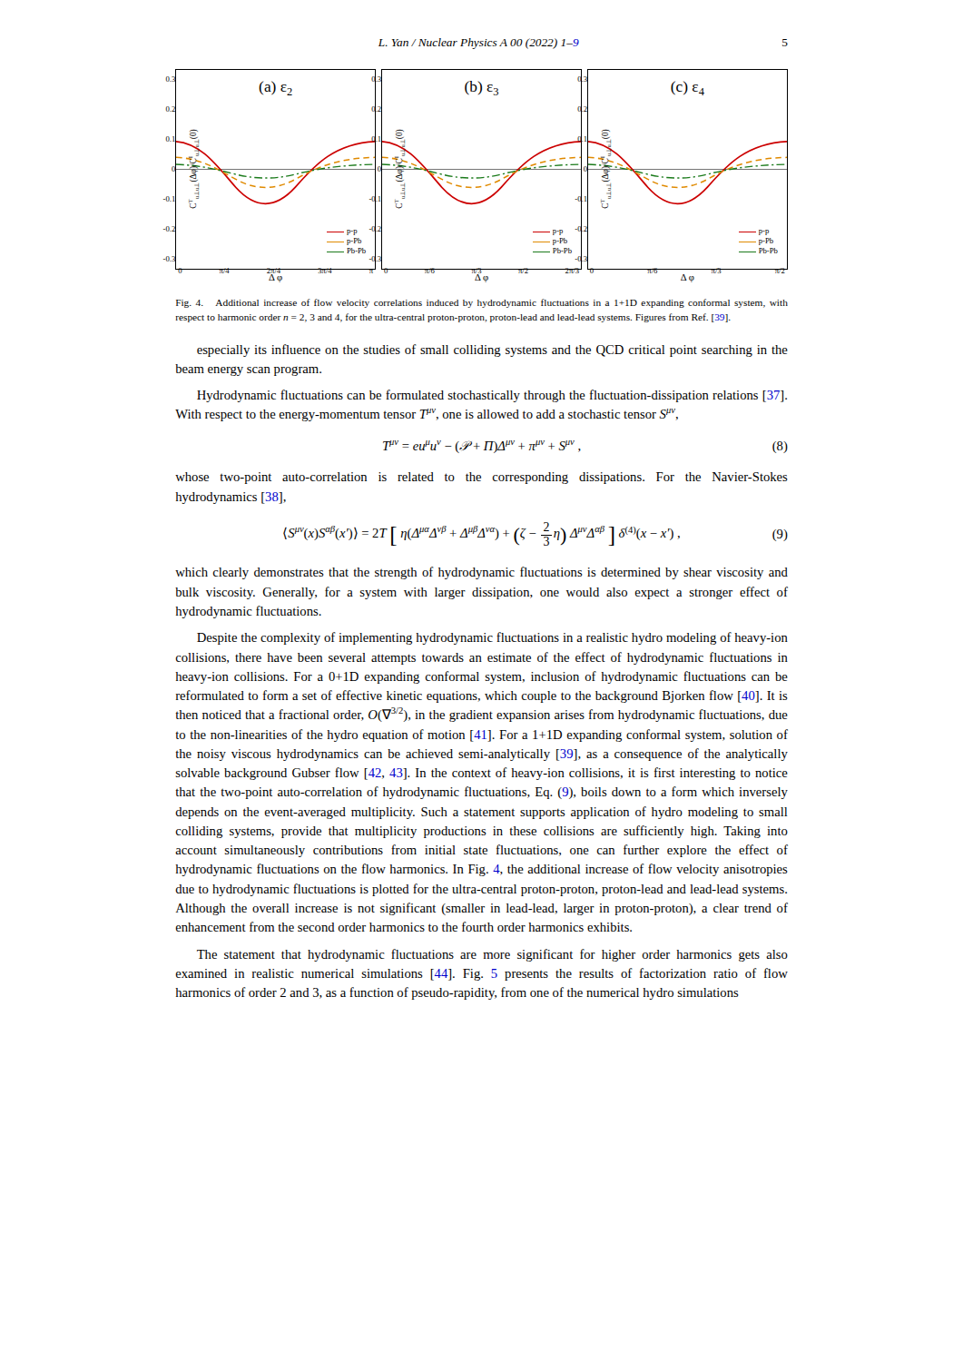L. Yan / Nuclear Physics A 00 (2022) 1–9 5
(a) ε2 CTu⊥u⊥(Δφ)/CIu⊥u⊥(0)
0.30.20.10-0.1-0.2-0.3
0 π/42π/43π/4 π
Δ φ
p-p
p-Pb
Pb-Pb
(b) ε3 CTu⊥u⊥(Δφ)/CIu⊥u⊥(0)
0.30.20.10-0.1-0.2-0.3
0 π/6 π/3 π/22π/3
Δ φ
p-p
p-Pb
Pb-Pb
(c) ε4 CTu⊥u⊥(Δφ)/CIu⊥u⊥(0)
0.30.20.10-0.1-0.2-0.3
0 π/6 π/3 π/2
Δ φ
p-p
p-Pb
Pb-Pb
Fig. 4. Additional increase of flow velocity correlations induced by hydrodynamic fluctuations in a 1+1D expanding conformal system, with respect to harmonic order n = 2, 3 and 4, for the ultra-central proton-proton, proton-lead and lead-lead systems. Figures from Ref. [39].
especially its influence on the studies of small colliding systems and the QCD critical point searching in the beam energy scan program.
Hydrodynamic fluctuations can be formulated stochastically through the fluctuation-dissipation relations [37]. With respect to the energy-momentum tensor Tμν, one is allowed to add a stochastic tensor Sμν,
Tμν = euμuν − (𝒫 + Π)Δμν + πμν + Sμν ,
(8)
whose two-point auto-correlation is related to the corresponding dissipations. For the Navier-Stokes hydrodynamics [38],
⟨Sμν(x)Sαβ(x′)⟩ = 2T [ η(ΔμαΔνβ + ΔμβΔνα) + (ζ − 23 η) ΔμνΔαβ ] δ(4)(x − x′) ,
(9)
which clearly demonstrates that the strength of hydrodynamic fluctuations is determined by shear viscosity and bulk viscosity. Generally, for a system with larger dissipation, one would also expect a stronger effect of hydrodynamic fluctuations.
Despite the complexity of implementing hydrodynamic fluctuations in a realistic hydro modeling of heavy-ion collisions, there have been several attempts towards an estimate of the effect of hydrodynamic fluctuations in heavy-ion collisions. For a 0+1D expanding conformal system, inclusion of hydrodynamic fluctuations can be reformulated to form a set of effective kinetic equations, which couple to the background Bjorken flow [40]. It is then noticed that a fractional order, O(∇3/2), in the gradient expansion arises from hydrodynamic fluctuations, due to the non-linearities of the hydro equation of motion [41]. For a 1+1D expanding conformal system, solution of the noisy viscous hydrodynamics can be achieved semi-analytically [39], as a consequence of the analytically solvable background Gubser flow [42, 43]. In the context of heavy-ion collisions, it is first interesting to notice that the two-point auto-correlation of hydrodynamic fluctuations, Eq. (9), boils down to a form which inversely depends on the event-averaged multiplicity. Such a statement supports application of hydro modeling to small colliding systems, provide that multiplicity productions in these collisions are sufficiently high. Taking into account simultaneously contributions from initial state fluctuations, one can further explore the effect of hydrodynamic fluctuations on the flow harmonics. In Fig. 4, the additional increase of flow velocity anisotropies due to hydrodynamic fluctuations is plotted for the ultra-central proton-proton, proton-lead and lead-lead systems. Although the overall increase is not significant (smaller in lead-lead, larger in proton-proton), a clear trend of enhancement from the second order harmonics to the fourth order harmonics exhibits.
The statement that hydrodynamic fluctuations are more significant for higher order harmonics gets also examined in realistic numerical simulations [44]. Fig. 5 presents the results of factorization ratio of flow harmonics of order 2 and 3, as a function of pseudo-rapidity, from one of the numerical hydro simulations